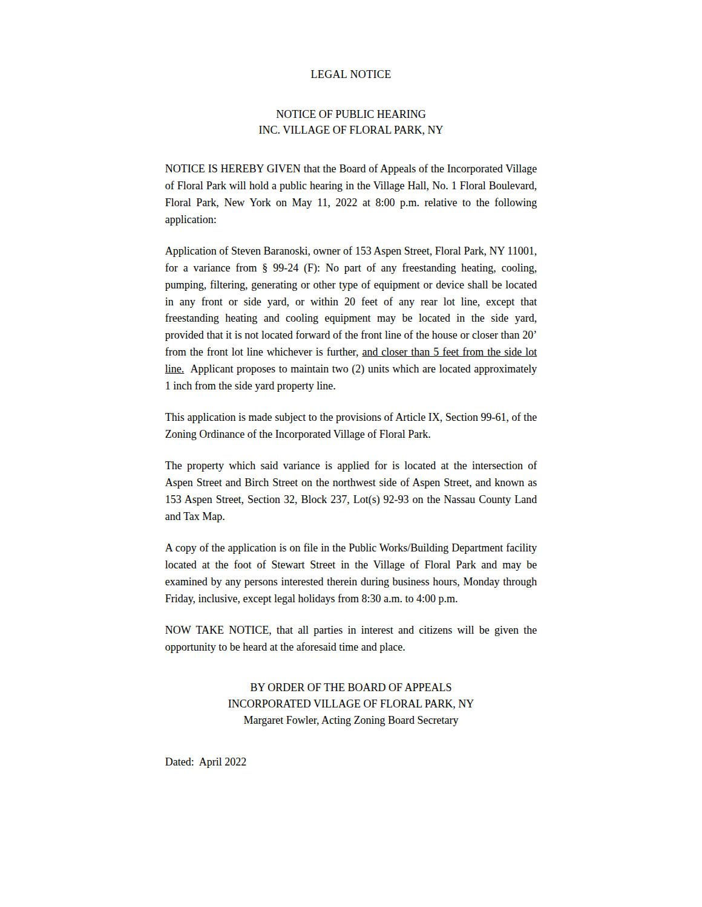LEGAL NOTICE
NOTICE OF PUBLIC HEARING INC. VILLAGE OF FLORAL PARK, NY
NOTICE IS HEREBY GIVEN that the Board of Appeals of the Incorporated Village of Floral Park will hold a public hearing in the Village Hall, No. 1 Floral Boulevard, Floral Park, New York on May 11, 2022 at 8:00 p.m. relative to the following application:
Application of Steven Baranoski, owner of 153 Aspen Street, Floral Park, NY 11001, for a variance from § 99-24 (F): No part of any freestanding heating, cooling, pumping, filtering, generating or other type of equipment or device shall be located in any front or side yard, or within 20 feet of any rear lot line, except that freestanding heating and cooling equipment may be located in the side yard, provided that it is not located forward of the front line of the house or closer than 20’ from the front lot line whichever is further, and closer than 5 feet from the side lot line. Applicant proposes to maintain two (2) units which are located approximately 1 inch from the side yard property line.
This application is made subject to the provisions of Article IX, Section 99-61, of the Zoning Ordinance of the Incorporated Village of Floral Park.
The property which said variance is applied for is located at the intersection of Aspen Street and Birch Street on the northwest side of Aspen Street, and known as 153 Aspen Street, Section 32, Block 237, Lot(s) 92-93 on the Nassau County Land and Tax Map.
A copy of the application is on file in the Public Works/Building Department facility located at the foot of Stewart Street in the Village of Floral Park and may be examined by any persons interested therein during business hours, Monday through Friday, inclusive, except legal holidays from 8:30 a.m. to 4:00 p.m.
NOW TAKE NOTICE, that all parties in interest and citizens will be given the opportunity to be heard at the aforesaid time and place.
BY ORDER OF THE BOARD OF APPEALS INCORPORATED VILLAGE OF FLORAL PARK, NY Margaret Fowler, Acting Zoning Board Secretary
Dated: April 2022